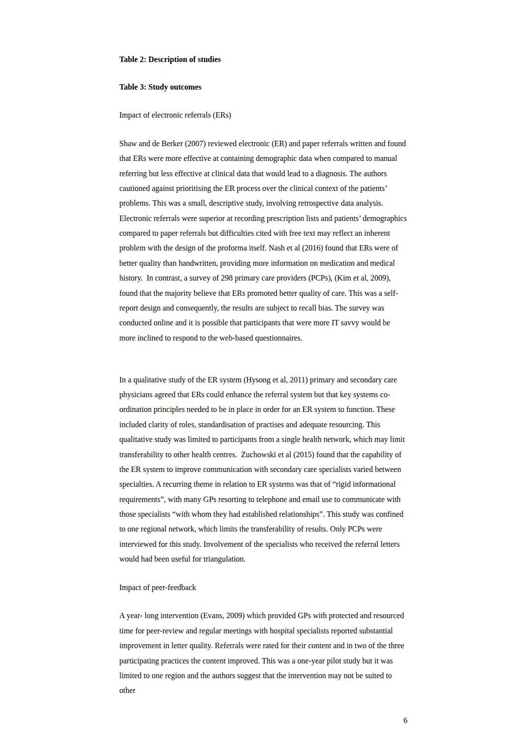Table 2: Description of studies
Table 3: Study outcomes
Impact of electronic referrals (ERs)
Shaw and de Berker (2007) reviewed electronic (ER) and paper referrals written and found that ERs were more effective at containing demographic data when compared to manual referring but less effective at clinical data that would lead to a diagnosis. The authors cautioned against prioritising the ER process over the clinical context of the patients’ problems. This was a small, descriptive study, involving retrospective data analysis. Electronic referrals were superior at recording prescription lists and patients’ demographics compared to paper referrals but difficulties cited with free text may reflect an inherent problem with the design of the proforma itself. Nash et al (2016) found that ERs were of better quality than handwritten, providing more information on medication and medical history. In contrast, a survey of 298 primary care providers (PCPs), (Kim et al, 2009), found that the majority believe that ERs promoted better quality of care. This was a self-report design and consequently, the results are subject to recall bias. The survey was conducted online and it is possible that participants that were more IT savvy would be more inclined to respond to the web-based questionnaires.
In a qualitative study of the ER system (Hysong et al, 2011) primary and secondary care physicians agreed that ERs could enhance the referral system but that key systems co-ordination principles needed to be in place in order for an ER system to function. These included clarity of roles, standardisation of practises and adequate resourcing. This qualitative study was limited to participants from a single health network, which may limit transferability to other health centres. Zuchowski et al (2015) found that the capability of the ER system to improve communication with secondary care specialists varied between specialties. A recurring theme in relation to ER systems was that of “rigid informational requirements”, with many GPs resorting to telephone and email use to communicate with those specialists “with whom they had established relationships”. This study was confined to one regional network, which limits the transferability of results. Only PCPs were interviewed for this study. Involvement of the specialists who received the referral letters would had been useful for triangulation.
Impact of peer-feedback
A year- long intervention (Evans, 2009) which provided GPs with protected and resourced time for peer-review and regular meetings with hospital specialists reported substantial improvement in letter quality. Referrals were rated for their content and in two of the three participating practices the content improved. This was a one-year pilot study but it was limited to one region and the authors suggest that the intervention may not be suited to other
6